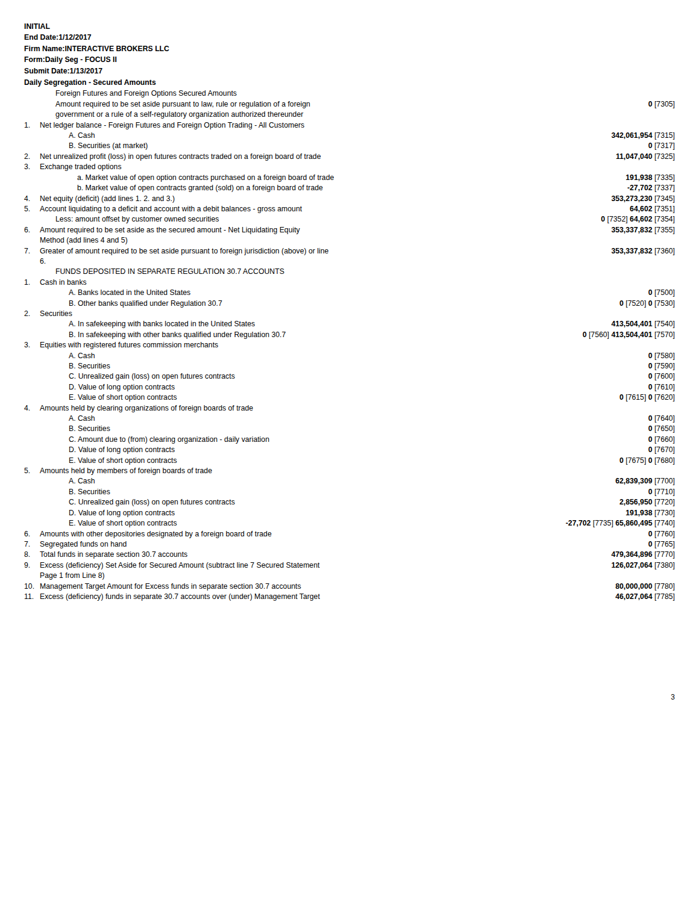INITIAL
End Date:1/12/2017
Firm Name:INTERACTIVE BROKERS LLC
Form:Daily Seg - FOCUS II
Submit Date:1/13/2017
Daily Segregation - Secured Amounts
| | Foreign Futures and Foreign Options Secured Amounts | |
| | Amount required to be set aside pursuant to law, rule or regulation of a foreign | 0 [7305] |
| | government or a rule of a self-regulatory organization authorized thereunder | |
| 1. | Net ledger balance - Foreign Futures and Foreign Option Trading - All Customers | |
| | A. Cash | 342,061,954 [7315] |
| | B. Securities (at market) | 0 [7317] |
| 2. | Net unrealized profit (loss) in open futures contracts traded on a foreign board of trade | 11,047,040 [7325] |
| 3. | Exchange traded options | |
| | a. Market value of open option contracts purchased on a foreign board of trade | 191,938 [7335] |
| | b. Market value of open contracts granted (sold) on a foreign board of trade | -27,702 [7337] |
| 4. | Net equity (deficit) (add lines 1. 2. and 3.) | 353,273,230 [7345] |
| 5. | Account liquidating to a deficit and account with a debit balances - gross amount | 64,602 [7351] |
| | Less: amount offset by customer owned securities | 0 [7352] 64,602 [7354] |
| 6. | Amount required to be set aside as the secured amount - Net Liquidating Equity | 353,337,832 [7355] |
| | Method (add lines 4 and 5) | |
| 7. | Greater of amount required to be set aside pursuant to foreign jurisdiction (above) or line | 353,337,832 [7360] |
| | 6. | |
| | FUNDS DEPOSITED IN SEPARATE REGULATION 30.7 ACCOUNTS | |
| 1. | Cash in banks | |
| | A. Banks located in the United States | 0 [7500] |
| | B. Other banks qualified under Regulation 30.7 | 0 [7520] 0 [7530] |
| 2. | Securities | |
| | A. In safekeeping with banks located in the United States | 413,504,401 [7540] |
| | B. In safekeeping with other banks qualified under Regulation 30.7 | 0 [7560] 413,504,401 [7570] |
| 3. | Equities with registered futures commission merchants | |
| | A. Cash | 0 [7580] |
| | B. Securities | 0 [7590] |
| | C. Unrealized gain (loss) on open futures contracts | 0 [7600] |
| | D. Value of long option contracts | 0 [7610] |
| | E. Value of short option contracts | 0 [7615] 0 [7620] |
| 4. | Amounts held by clearing organizations of foreign boards of trade | |
| | A. Cash | 0 [7640] |
| | B. Securities | 0 [7650] |
| | C. Amount due to (from) clearing organization - daily variation | 0 [7660] |
| | D. Value of long option contracts | 0 [7670] |
| | E. Value of short option contracts | 0 [7675] 0 [7680] |
| 5. | Amounts held by members of foreign boards of trade | |
| | A. Cash | 62,839,309 [7700] |
| | B. Securities | 0 [7710] |
| | C. Unrealized gain (loss) on open futures contracts | 2,856,950 [7720] |
| | D. Value of long option contracts | 191,938 [7730] |
| | E. Value of short option contracts | -27,702 [7735] 65,860,495 [7740] |
| 6. | Amounts with other depositories designated by a foreign board of trade | 0 [7760] |
| 7. | Segregated funds on hand | 0 [7765] |
| 8. | Total funds in separate section 30.7 accounts | 479,364,896 [7770] |
| 9. | Excess (deficiency) Set Aside for Secured Amount (subtract line 7 Secured Statement | 126,027,064 [7380] |
| | Page 1 from Line 8) | |
| 10. | Management Target Amount for Excess funds in separate section 30.7 accounts | 80,000,000 [7780] |
| 11. | Excess (deficiency) funds in separate 30.7 accounts over (under) Management Target | 46,027,064 [7785] |
3